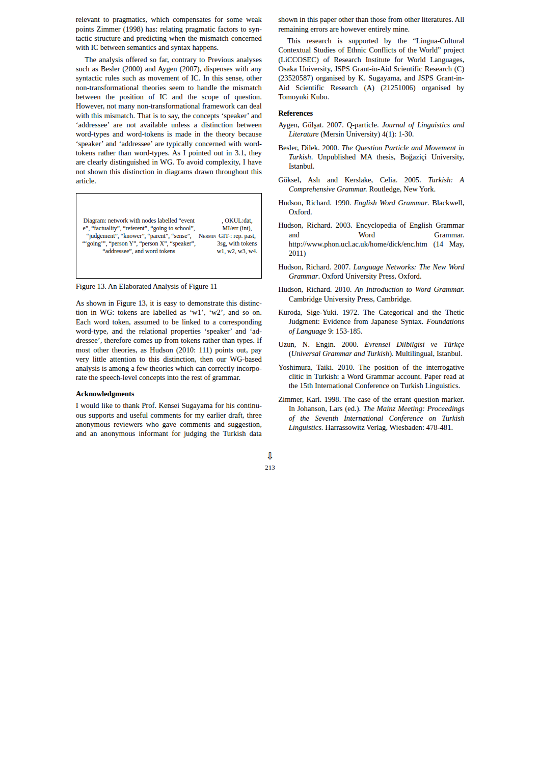relevant to pragmatics, which compensates for some weak points Zimmer (1998) has: relating pragmatic factors to syntactic structure and predicting when the mismatch concerned with IC between semantics and syntax happens.
The analysis offered so far, contrary to Previous analyses such as Besler (2000) and Aygen (2007), dispenses with any syntactic rules such as movement of IC. In this sense, other non-transformational theories seem to handle the mismatch between the position of IC and the scope of question. However, not many non-transformational framework can deal with this mismatch. That is to say, the concepts ‘speaker’ and ‘addressee’ are not available unless a distinction between word-types and word-tokens is made in the theory because ‘speaker’ and ‘addressee’ are typically concerned with word-tokens rather than word-types. As I pointed out in 3.1, they are clearly distinguished in WG. To avoid complexity, I have not shown this distinction in diagrams drawn throughout this article.
Diagram: network with nodes labelled “event e”, “factuality”, “referent”, “going to school”, “judgement”, “knower”, “parent”, “sense”, “‘going’”, “person Y”, “person X”, “speaker”, “addressee”, and word tokens Nermin, OKUL:dat, MI/err (int), GIT-: rep. past, 3sg, with tokens w1, w2, w3, w4.
Figure 13. An Elaborated Analysis of Figure 11
As shown in Figure 13, it is easy to demonstrate this distinction in WG: tokens are labelled as ‘w1’, ‘w2’, and so on. Each word token, assumed to be linked to a corresponding word-type, and the relational properties ‘speaker’ and ‘addressee’, therefore comes up from tokens rather than types. If most other theories, as Hudson (2010: 111) points out, pay very little attention to this distinction, then our WG-based analysis is among a few theories which can correctly incorporate the speech-level concepts into the rest of grammar.
Acknowledgments
I would like to thank Prof. Kensei Sugayama for his continuous supports and useful comments for my earlier draft, three anonymous reviewers who gave comments and suggestion, and an anonymous informant for judging the Turkish data shown in this paper other than those from other literatures. All remaining errors are however entirely mine.
This research is supported by the “Lingua-Cultural Contextual Studies of Ethnic Conflicts of the World” project (LiCCOSEC) of Research Institute for World Languages, Osaka University, JSPS Grant-in-Aid Scientific Research (C) (23520587) organised by K. Sugayama, and JSPS Grant-in-Aid Scientific Research (A) (21251006) organised by Tomoyuki Kubo.
References
Aygen, Gülşat. 2007. Q-particle. Journal of Linguistics and Literature (Mersin University) 4(1): 1-30.
Besler, Dilek. 2000. The Question Particle and Movement in Turkish. Unpublished MA thesis, Boğaziçi University, Istanbul.
Göksel, Aslı and Kerslake, Celia. 2005. Turkish: A Comprehensive Grammar. Routledge, New York.
Hudson, Richard. 1990. English Word Grammar. Blackwell, Oxford.
Hudson, Richard. 2003. Encyclopedia of English Grammar and Word Grammar. http://www.phon.ucl.ac.uk/home/dick/enc.htm (14 May, 2011)
Hudson, Richard. 2007. Language Networks: The New Word Grammar. Oxford University Press, Oxford.
Hudson, Richard. 2010. An Introduction to Word Grammar. Cambridge University Press, Cambridge.
Kuroda, Sige-Yuki. 1972. The Categorical and the Thetic Judgment: Evidence from Japanese Syntax. Foundations of Language 9: 153-185.
Uzun, N. Engin. 2000. Evrensel Dilbilgisi ve Türkçe (Universal Grammar and Turkish). Multilingual, Istanbul.
Yoshimura, Taiki. 2010. The position of the interrogative clitic in Turkish: a Word Grammar account. Paper read at the 15th International Conference on Turkish Linguistics.
Zimmer, Karl. 1998. The case of the errant question marker. In Johanson, Lars (ed.). The Mainz Meeting: Proceedings of the Seventh International Conference on Turkish Linguistics. Harrassowitz Verlag, Wiesbaden: 478-481.
⇩ 213